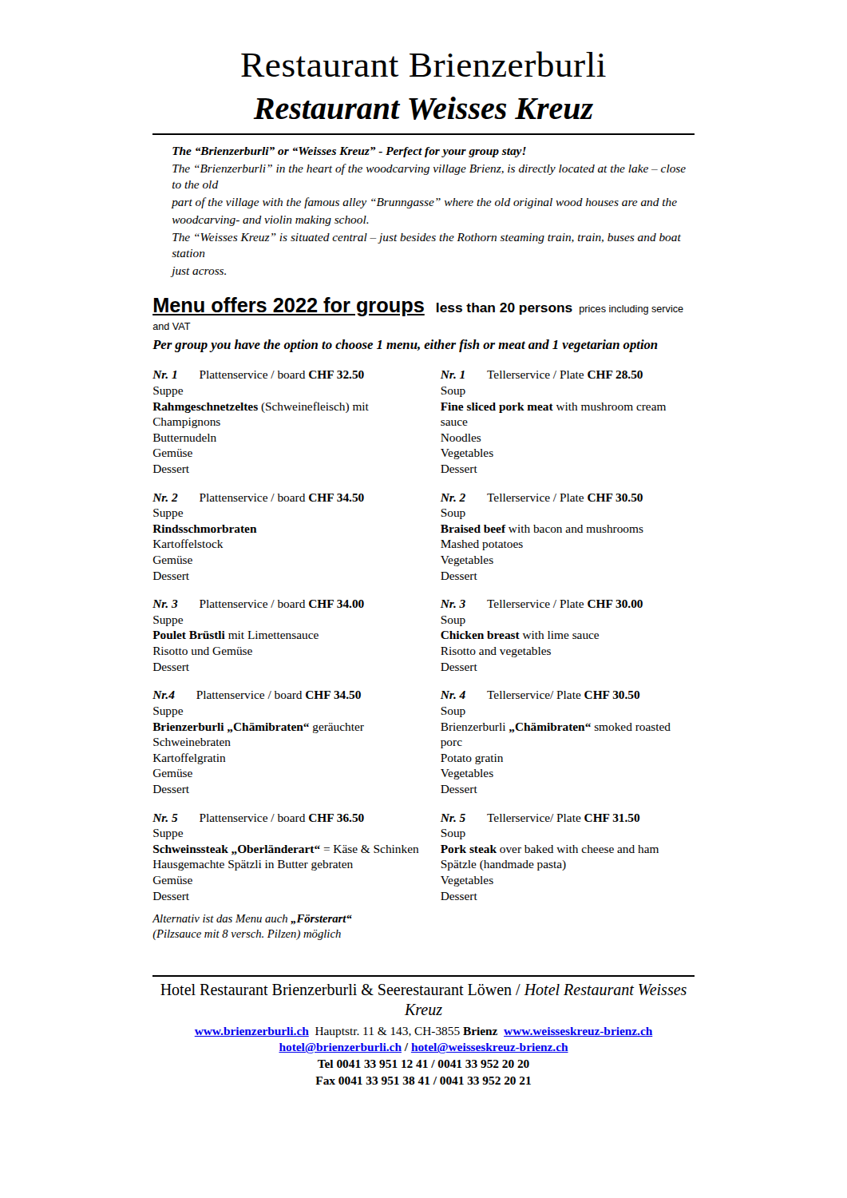Restaurant Brienzerburli
Restaurant Weisses Kreuz
The “Brienzerburli” or “Weisses Kreuz” - Perfect for your group stay!
The “Brienzerburli” in the heart of the woodcarving village Brienz, is directly located at the lake – close to the old
part of the village with the famous alley “Brunngasse” where the old original wood houses are and the
woodcarving- and violin making school.
The “Weisses Kreuz” is situated central – just besides the Rothorn steaming train, train, buses and boat station
just across.
Menu offers 2022 for groups less than 20 persons prices including service and VAT
Per group you have the option to choose 1 menu, either fish or meat and 1 vegetarian option
| Nr. 1 Plattenservice / board CHF 32.50 Suppe Rahmgeschnetzeltes (Schweinefleisch) mit Champignons Butternudeln Gemüse Dessert | Nr. 1 Tellerservice / Plate CHF 28.50 Soup Fine sliced pork meat with mushroom cream sauce Noodles Vegetables Dessert |
| Nr. 2 Plattenservice / board CHF 34.50 Suppe Rindsschmorbraten Kartoffelstock Gemüse Dessert | Nr. 2 Tellerservice / Plate CHF 30.50 Soup Braised beef with bacon and mushrooms Mashed potatoes Vegetables Dessert |
| Nr. 3 Plattenservice / board CHF 34.00 Suppe Poulet Brüstli mit Limettensauce Risotto und Gemüse Dessert | Nr. 3 Tellerservice / Plate CHF 30.00 Soup Chicken breast with lime sauce Risotto and vegetables Dessert |
| Nr.4 Plattenservice / board CHF 34.50 Suppe Brienzerburli „Chämibraten“ geräuchter Schweinebraten Kartoffelgratin Gemüse Dessert | Nr. 4 Tellerservice/ Plate CHF 30.50 Soup Brienzerburli „Chämibraten“ smoked roasted porc Potato gratin Vegetables Dessert |
| Nr. 5 Plattenservice / board CHF 36.50 Suppe Schweinssteak „Oberländerart“ = Käse & Schinken Hausgemachte Spätzli in Butter gebraten Gemüse Dessert | Nr. 5 Tellerservice/ Plate CHF 31.50 Soup Pork steak over baked with cheese and ham Spätzle (handmade pasta) Vegetables Dessert |
| Alternativ ist das Menu auch „Försterart“ (Pilzsauce mit 8 versch. Pilzen) möglich | |
Hotel Restaurant Brienzerburli & Seerestaurant Löwen / Hotel Restaurant Weisses Kreuz
www.brienzerburli.ch Hauptstr. 11 & 143, CH-3855 Brienz www.weisseskreuz-brienz.ch
hotel@brienzerburli.ch / hotel@weisseskreuz-brienz.ch
Tel 0041 33 951 12 41 / 0041 33 952 20 20
Fax 0041 33 951 38 41 / 0041 33 952 20 21